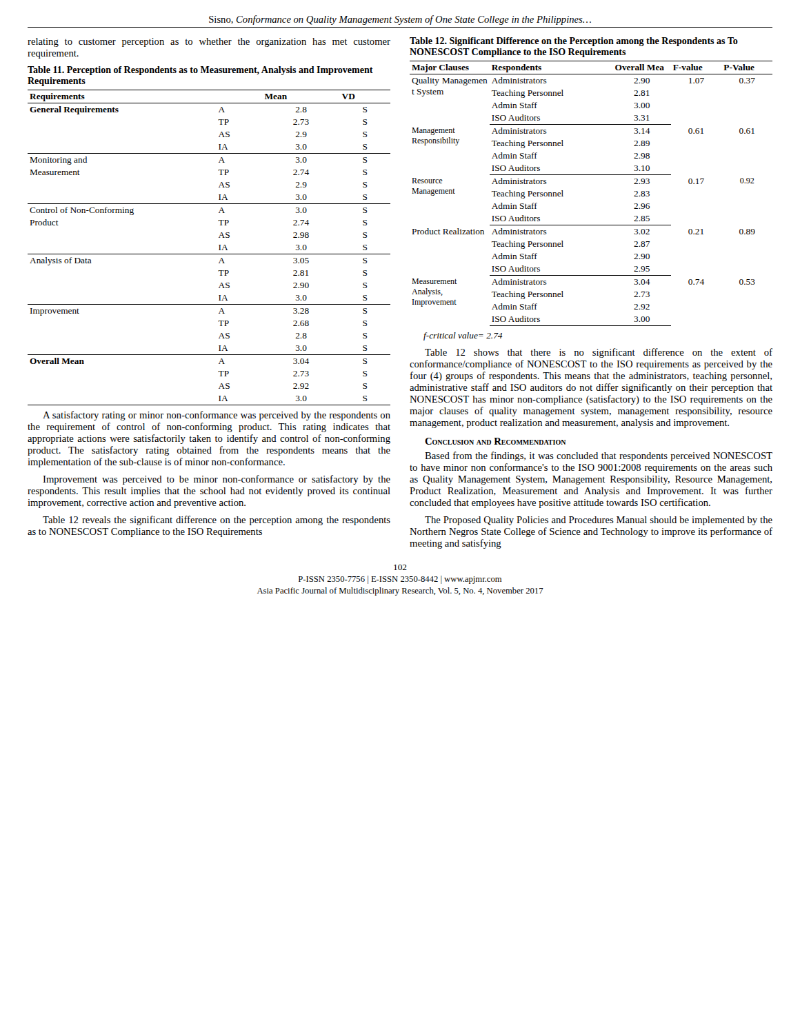Sisno, Conformance on Quality Management System of One State College in the Philippines…
relating to customer perception as to whether the organization has met customer requirement.
Table 11. Perception of Respondents as to Measurement, Analysis and Improvement Requirements
| Requirements | | Mean | VD |
| --- | --- | --- | --- |
| General Requirements | A | 2.8 | S |
| | TP | 2.73 | S |
| | AS | 2.9 | S |
| | IA | 3.0 | S |
| Monitoring and | A | 3.0 | S |
| Measurement | TP | 2.74 | S |
| | AS | 2.9 | S |
| | IA | 3.0 | S |
| Control of Non-Conforming | A | 3.0 | S |
| Product | TP | 2.74 | S |
| | AS | 2.98 | S |
| | IA | 3.0 | S |
| Analysis of Data | A | 3.05 | S |
| | TP | 2.81 | S |
| | AS | 2.90 | S |
| | IA | 3.0 | S |
| Improvement | A | 3.28 | S |
| | TP | 2.68 | S |
| | AS | 2.8 | S |
| | IA | 3.0 | S |
| Overall Mean | A | 3.04 | S |
| | TP | 2.73 | S |
| | AS | 2.92 | S |
| | IA | 3.0 | S |
A satisfactory rating or minor non-conformance was perceived by the respondents on the requirement of control of non-conforming product. This rating indicates that appropriate actions were satisfactorily taken to identify and control of non-conforming product. The satisfactory rating obtained from the respondents means that the implementation of the sub-clause is of minor non-conformance.
Improvement was perceived to be minor non-conformance or satisfactory by the respondents. This result implies that the school had not evidently proved its continual improvement, corrective action and preventive action.
Table 12 reveals the significant difference on the perception among the respondents as to NONESCOST Compliance to the ISO Requirements
Table 12. Significant Difference on the Perception among the Respondents as To NONESCOST Compliance to the ISO Requirements
| Major Clauses | Respondents | Overall Mea | F-value | P-Value |
| --- | --- | --- | --- | --- |
| Quality Managemen t System | Administrators | 2.90 | 1.07 | 0.37 |
| Teaching Personnel | 2.81 |
| Admin Staff | 3.00 |
| ISO Auditors | 3.31 |
| Management Responsibility | Administrators | 3.14 | 0.61 | 0.61 |
| Teaching Personnel | 2.89 |
| Admin Staff | 2.98 |
| ISO Auditors | 3.10 |
| Resource Management | Administrators | 2.93 | 0.17 | 0.92 |
| Teaching Personnel | 2.83 |
| Admin Staff | 2.96 |
| ISO Auditors | 2.85 |
| Product Realization | Administrators | 3.02 | 0.21 | 0.89 |
| Teaching Personnel | 2.87 |
| Admin Staff | 2.90 |
| ISO Auditors | 2.95 |
| Measurement Analysis, Improvement | Administrators | 3.04 | 0.74 | 0.53 |
| Teaching Personnel | 2.73 |
| Admin Staff | 2.92 |
| ISO Auditors | 3.00 |
f-critical value= 2.74
Table 12 shows that there is no significant difference on the extent of conformance/compliance of NONESCOST to the ISO requirements as perceived by the four (4) groups of respondents. This means that the administrators, teaching personnel, administrative staff and ISO auditors do not differ significantly on their perception that NONESCOST has minor non-compliance (satisfactory) to the ISO requirements on the major clauses of quality management system, management responsibility, resource management, product realization and measurement, analysis and improvement.
Conclusion and Recommendation
Based from the findings, it was concluded that respondents perceived NONESCOST to have minor non conformance's to the ISO 9001:2008 requirements on the areas such as Quality Management System, Management Responsibility, Resource Management, Product Realization, Measurement and Analysis and Improvement. It was further concluded that employees have positive attitude towards ISO certification.
The Proposed Quality Policies and Procedures Manual should be implemented by the Northern Negros State College of Science and Technology to improve its performance of meeting and satisfying
102
P-ISSN 2350-7756 | E-ISSN 2350-8442 | www.apjmr.com
Asia Pacific Journal of Multidisciplinary Research, Vol. 5, No. 4, November 2017